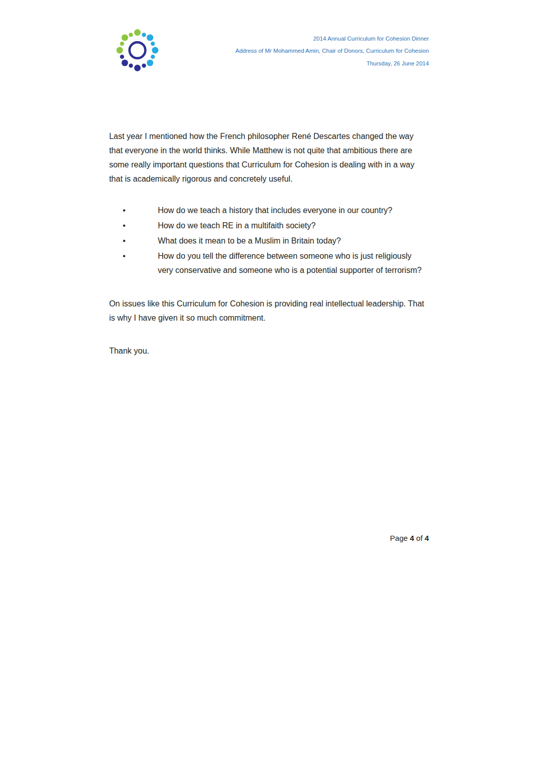2014 Annual Curriculum for Cohesion Dinner
Address of Mr Mohammed Amin, Chair of Donors, Curriculum for Cohesion
Thursday, 26 June 2014
Last year I mentioned how the French philosopher René Descartes changed the way that everyone in the world thinks. While Matthew is not quite that ambitious there are some really important questions that Curriculum for Cohesion is dealing with in a way that is academically rigorous and concretely useful.
How do we teach a history that includes everyone in our country?
How do we teach RE in a multifaith society?
What does it mean to be a Muslim in Britain today?
How do you tell the difference between someone who is just religiously very conservative and someone who is a potential supporter of terrorism?
On issues like this Curriculum for Cohesion is providing real intellectual leadership. That is why I have given it so much commitment.
Thank you.
Page 4 of 4